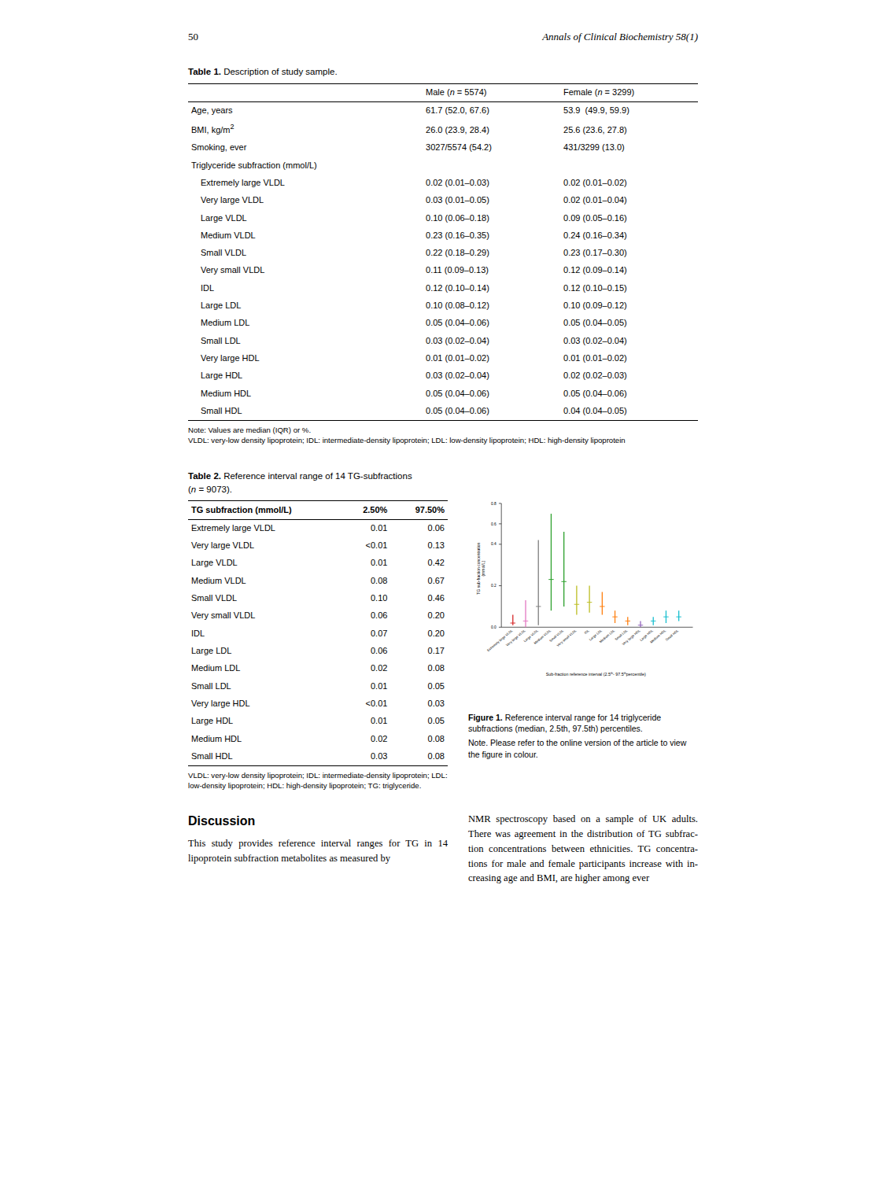50
Annals of Clinical Biochemistry 58(1)
Table 1. Description of study sample.
| | Male ( n = 5574) | Female ( n = 3299) |
| --- | --- | --- |
| Age, years | 61.7 (52.0, 67.6) | 53.9 (49.9, 59.9) |
| BMI, kg/m 2 | 26.0 (23.9, 28.4) | 25.6 (23.6, 27.8) |
| Smoking, ever | 3027/5574 (54.2) | 431/3299 (13.0) |
| Triglyceride subfraction (mmol/L) | | |
| Extremely large VLDL | 0.02 (0.01–0.03) | 0.02 (0.01–0.02) |
| Very large VLDL | 0.03 (0.01–0.05) | 0.02 (0.01–0.04) |
| Large VLDL | 0.10 (0.06–0.18) | 0.09 (0.05–0.16) |
| Medium VLDL | 0.23 (0.16–0.35) | 0.24 (0.16–0.34) |
| Small VLDL | 0.22 (0.18–0.29) | 0.23 (0.17–0.30) |
| Very small VLDL | 0.11 (0.09–0.13) | 0.12 (0.09–0.14) |
| IDL | 0.12 (0.10–0.14) | 0.12 (0.10–0.15) |
| Large LDL | 0.10 (0.08–0.12) | 0.10 (0.09–0.12) |
| Medium LDL | 0.05 (0.04–0.06) | 0.05 (0.04–0.05) |
| Small LDL | 0.03 (0.02–0.04) | 0.03 (0.02–0.04) |
| Very large HDL | 0.01 (0.01–0.02) | 0.01 (0.01–0.02) |
| Large HDL | 0.03 (0.02–0.04) | 0.02 (0.02–0.03) |
| Medium HDL | 0.05 (0.04–0.06) | 0.05 (0.04–0.06) |
| Small HDL | 0.05 (0.04–0.06) | 0.04 (0.04–0.05) |
Note: Values are median (IQR) or %.
VLDL: very-low density lipoprotein; IDL: intermediate-density lipoprotein; LDL: low-density lipoprotein; HDL: high-density lipoprotein
Table 2. Reference interval range of 14 TG-subfractions
(n = 9073).
| TG subfraction (mmol/L) | 2.50% | 97.50% |
| --- | --- | --- |
| Extremely large VLDL | 0.01 | 0.06 |
| Very large VLDL | <0.01 | 0.13 |
| Large VLDL | 0.01 | 0.42 |
| Medium VLDL | 0.08 | 0.67 |
| Small VLDL | 0.10 | 0.46 |
| Very small VLDL | 0.06 | 0.20 |
| IDL | 0.07 | 0.20 |
| Large LDL | 0.06 | 0.17 |
| Medium LDL | 0.02 | 0.08 |
| Small LDL | 0.01 | 0.05 |
| Very large HDL | <0.01 | 0.03 |
| Large HDL | 0.01 | 0.05 |
| Medium HDL | 0.02 | 0.08 |
| Small HDL | 0.03 | 0.08 |
VLDL: very-low density lipoprotein; IDL: intermediate-density lipoprotein; LDL: low-density lipoprotein; HDL: high-density lipoprotein; TG: triglyceride.
0.0 0.2 0.4 0.6 0.8 TG sub-fraction concentration (mmol/L) Extremely large VLDL Very large VLDL Large VLDL Medium VLDL Small VLDL Very small VLDL IDL Large LDL Medium LDL Small LDL Very large HDL Large HDL Medium HDL Small HDL Sub-fraction reference interval (2.5th- 97.5thpercentile)
Figure 1. Reference interval range for 14 triglyceride subfractions (median, 2.5th, 97.5th) percentiles. Note. Please refer to the online version of the article to view the figure in colour.
Discussion
This study provides reference interval ranges for TG in 14 lipoprotein subfraction metabolites as measured by
NMR spectroscopy based on a sample of UK adults. There was agreement in the distribution of TG subfraction concentrations between ethnicities. TG concentrations for male and female participants increase with increasing age and BMI, are higher among ever